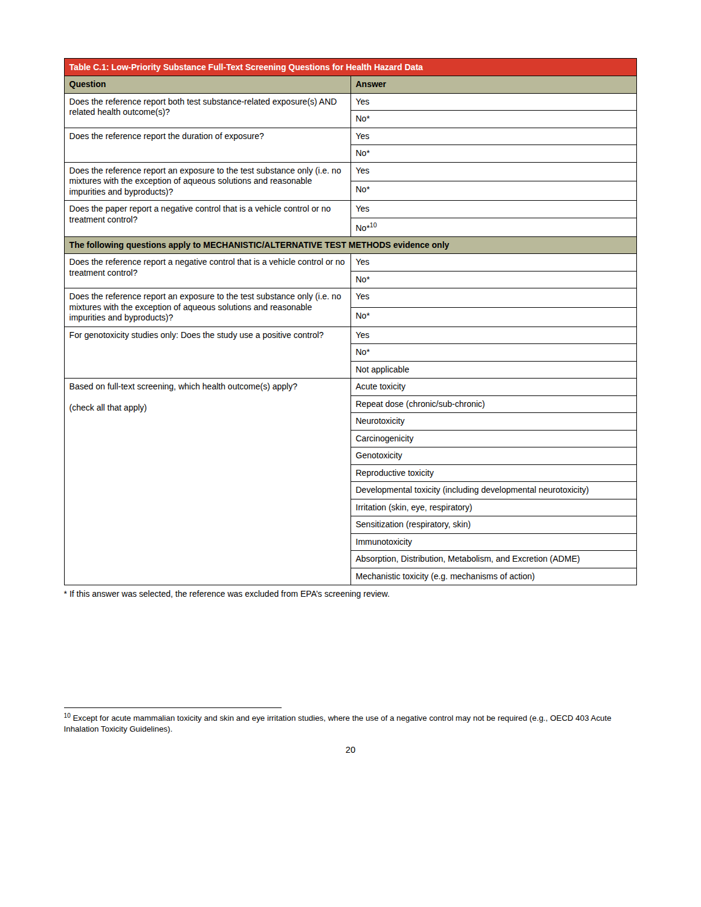Table C.1: Low-Priority Substance Full-Text Screening Questions for Health Hazard Data
| Question | Answer |
| --- | --- |
| Does the reference report both test substance-related exposure(s) AND related health outcome(s)? | Yes |
| No* |
| Does the reference report the duration of exposure? | Yes |
| No* |
| Does the reference report an exposure to the test substance only (i.e. no mixtures with the exception of aqueous solutions and reasonable impurities and byproducts)? | Yes |
| No* |
| Does the paper report a negative control that is a vehicle control or no treatment control? | Yes |
| No* 10 |
| The following questions apply to MECHANISTIC/ALTERNATIVE TEST METHODS evidence only |
| Does the reference report a negative control that is a vehicle control or no treatment control? | Yes |
| No* |
| Does the reference report an exposure to the test substance only (i.e. no mixtures with the exception of aqueous solutions and reasonable impurities and byproducts)? | Yes |
| No* |
| For genotoxicity studies only: Does the study use a positive control? | Yes |
| No* |
| Not applicable |
| Based on full-text screening, which health outcome(s) apply? (check all that apply) | Acute toxicity |
| Repeat dose (chronic/sub-chronic) |
| Neurotoxicity |
| Carcinogenicity |
| Genotoxicity |
| Reproductive toxicity |
| Developmental toxicity (including developmental neurotoxicity) |
| Irritation (skin, eye, respiratory) |
| Sensitization (respiratory, skin) |
| Immunotoxicity |
| Absorption, Distribution, Metabolism, and Excretion (ADME) |
| Mechanistic toxicity (e.g. mechanisms of action) |
* If this answer was selected, the reference was excluded from EPA’s screening review.
10 Except for acute mammalian toxicity and skin and eye irritation studies, where the use of a negative control may not be required (e.g., OECD 403 Acute Inhalation Toxicity Guidelines).
20